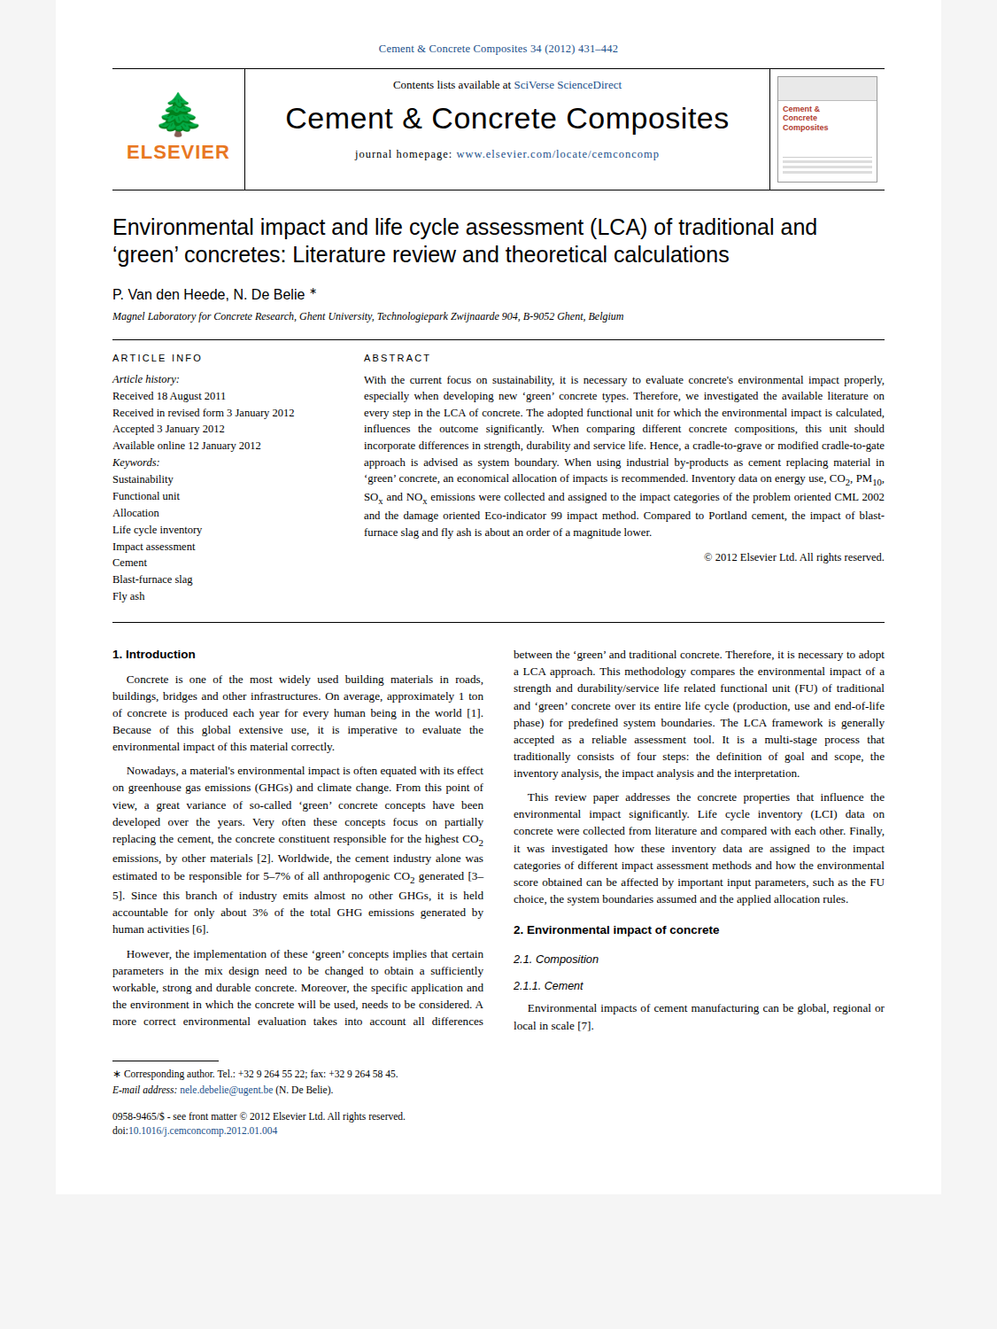Cement & Concrete Composites 34 (2012) 431–442
🌲
ELSEVIER
Contents lists available at SciVerse ScienceDirect
Cement & Concrete Composites
journal homepage: www.elsevier.com/locate/cemconcomp
Cement &
Concrete
Composites
Environmental impact and life cycle assessment (LCA) of traditional and ‘green’ concretes: Literature review and theoretical calculations
P. Van den Heede, N. De Belie ∗
Magnel Laboratory for Concrete Research, Ghent University, Technologiepark Zwijnaarde 904, B-9052 Ghent, Belgium
Article info
Article history:
Received 18 August 2011
Received in revised form 3 January 2012
Accepted 3 January 2012
Available online 12 January 2012
Keywords:
Sustainability
Functional unit
Allocation
Life cycle inventory
Impact assessment
Cement
Blast-furnace slag
Fly ash
Abstract
With the current focus on sustainability, it is necessary to evaluate concrete's environmental impact properly, especially when developing new ‘green’ concrete types. Therefore, we investigated the available literature on every step in the LCA of concrete. The adopted functional unit for which the environmental impact is calculated, influences the outcome significantly. When comparing different concrete compositions, this unit should incorporate differences in strength, durability and service life. Hence, a cradle-to-grave or modified cradle-to-gate approach is advised as system boundary. When using industrial by-products as cement replacing material in ‘green’ concrete, an economical allocation of impacts is recommended. Inventory data on energy use, CO2, PM10, SOx and NOx emissions were collected and assigned to the impact categories of the problem oriented CML 2002 and the damage oriented Eco-indicator 99 impact method. Compared to Portland cement, the impact of blast-furnace slag and fly ash is about an order of a magnitude lower.
© 2012 Elsevier Ltd. All rights reserved.
1. Introduction
Concrete is one of the most widely used building materials in roads, buildings, bridges and other infrastructures. On average, approximately 1 ton of concrete is produced each year for every human being in the world [1]. Because of this global extensive use, it is imperative to evaluate the environmental impact of this material correctly.
Nowadays, a material's environmental impact is often equated with its effect on greenhouse gas emissions (GHGs) and climate change. From this point of view, a great variance of so-called ‘green’ concrete concepts have been developed over the years. Very often these concepts focus on partially replacing the cement, the concrete constituent responsible for the highest CO2 emissions, by other materials [2]. Worldwide, the cement industry alone was estimated to be responsible for 5–7% of all anthropogenic CO2 generated [3–5]. Since this branch of industry emits almost no other GHGs, it is held accountable for only about 3% of the total GHG emissions generated by human activities [6].
However, the implementation of these ‘green’ concepts implies that certain parameters in the mix design need to be changed to obtain a sufficiently workable, strong and durable concrete. Moreover, the specific application and the environment in which the concrete will be used, needs to be considered. A more correct environmental evaluation takes into account all differences between the ‘green’ and traditional concrete. Therefore, it is necessary to adopt a LCA approach. This methodology compares the environmental impact of a strength and durability/service life related functional unit (FU) of traditional and ‘green’ concrete over its entire life cycle (production, use and end-of-life phase) for predefined system boundaries. The LCA framework is generally accepted as a reliable assessment tool. It is a multi-stage process that traditionally consists of four steps: the definition of goal and scope, the inventory analysis, the impact analysis and the interpretation.
This review paper addresses the concrete properties that influence the environmental impact significantly. Life cycle inventory (LCI) data on concrete were collected from literature and compared with each other. Finally, it was investigated how these inventory data are assigned to the impact categories of different impact assessment methods and how the environmental score obtained can be affected by important input parameters, such as the FU choice, the system boundaries assumed and the applied allocation rules.
2. Environmental impact of concrete
2.1. Composition
2.1.1. Cement
Environmental impacts of cement manufacturing can be global, regional or local in scale [7].
∗ Corresponding author. Tel.: +32 9 264 55 22; fax: +32 9 264 58 45.
E-mail address: nele.debelie@ugent.be (N. De Belie).
0958-9465/$ - see front matter © 2012 Elsevier Ltd. All rights reserved.
doi:10.1016/j.cemconcomp.2012.01.004